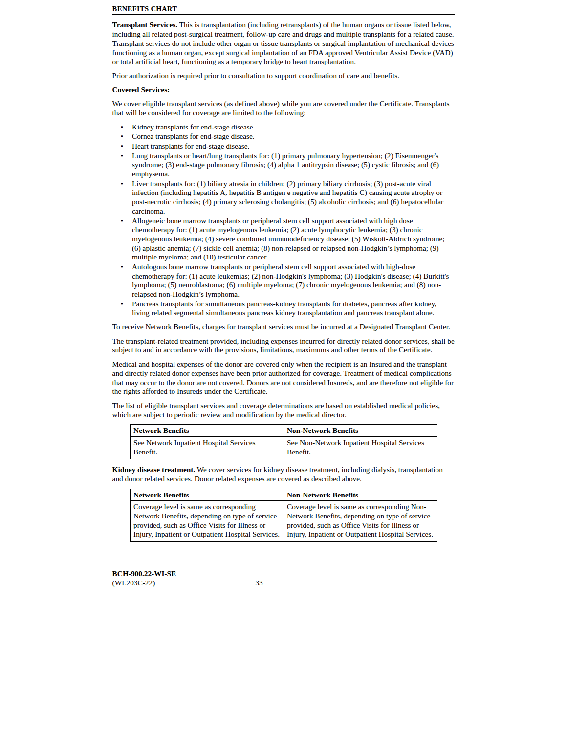BENEFITS CHART
Transplant Services. This is transplantation (including retransplants) of the human organs or tissue listed below, including all related post-surgical treatment, follow-up care and drugs and multiple transplants for a related cause. Transplant services do not include other organ or tissue transplants or surgical implantation of mechanical devices functioning as a human organ, except surgical implantation of an FDA approved Ventricular Assist Device (VAD) or total artificial heart, functioning as a temporary bridge to heart transplantation.
Prior authorization is required prior to consultation to support coordination of care and benefits.
Covered Services:
We cover eligible transplant services (as defined above) while you are covered under the Certificate. Transplants that will be considered for coverage are limited to the following:
Kidney transplants for end-stage disease.
Cornea transplants for end-stage disease.
Heart transplants for end-stage disease.
Lung transplants or heart/lung transplants for: (1) primary pulmonary hypertension; (2) Eisenmenger's syndrome; (3) end-stage pulmonary fibrosis; (4) alpha 1 antitrypsin disease; (5) cystic fibrosis; and (6) emphysema.
Liver transplants for: (1) biliary atresia in children; (2) primary biliary cirrhosis; (3) post-acute viral infection (including hepatitis A, hepatitis B antigen e negative and hepatitis C) causing acute atrophy or post-necrotic cirrhosis; (4) primary sclerosing cholangitis; (5) alcoholic cirrhosis; and (6) hepatocellular carcinoma.
Allogeneic bone marrow transplants or peripheral stem cell support associated with high dose chemotherapy for: (1) acute myelogenous leukemia; (2) acute lymphocytic leukemia; (3) chronic myelogenous leukemia; (4) severe combined immunodeficiency disease; (5) Wiskott-Aldrich syndrome; (6) aplastic anemia; (7) sickle cell anemia; (8) non-relapsed or relapsed non-Hodgkin’s lymphoma; (9) multiple myeloma; and (10) testicular cancer.
Autologous bone marrow transplants or peripheral stem cell support associated with high-dose chemotherapy for: (1) acute leukemias; (2) non-Hodgkin's lymphoma; (3) Hodgkin's disease; (4) Burkitt's lymphoma; (5) neuroblastoma; (6) multiple myeloma; (7) chronic myelogenous leukemia; and (8) non-relapsed non-Hodgkin’s lymphoma.
Pancreas transplants for simultaneous pancreas-kidney transplants for diabetes, pancreas after kidney, living related segmental simultaneous pancreas kidney transplantation and pancreas transplant alone.
To receive Network Benefits, charges for transplant services must be incurred at a Designated Transplant Center.
The transplant-related treatment provided, including expenses incurred for directly related donor services, shall be subject to and in accordance with the provisions, limitations, maximums and other terms of the Certificate.
Medical and hospital expenses of the donor are covered only when the recipient is an Insured and the transplant and directly related donor expenses have been prior authorized for coverage. Treatment of medical complications that may occur to the donor are not covered. Donors are not considered Insureds, and are therefore not eligible for the rights afforded to Insureds under the Certificate.
The list of eligible transplant services and coverage determinations are based on established medical policies, which are subject to periodic review and modification by the medical director.
| Network Benefits | Non-Network Benefits |
| See Network Inpatient Hospital Services Benefit. | See Non-Network Inpatient Hospital Services Benefit. |
Kidney disease treatment. We cover services for kidney disease treatment, including dialysis, transplantation and donor related services. Donor related expenses are covered as described above.
| Network Benefits | Non-Network Benefits |
| Coverage level is same as corresponding Network Benefits, depending on type of service provided, such as Office Visits for Illness or Injury, Inpatient or Outpatient Hospital Services. | Coverage level is same as corresponding Non-Network Benefits, depending on type of service provided, such as Office Visits for Illness or Injury, Inpatient or Outpatient Hospital Services. |
BCH-900.22-WI-SE
(WL203C-22) 33